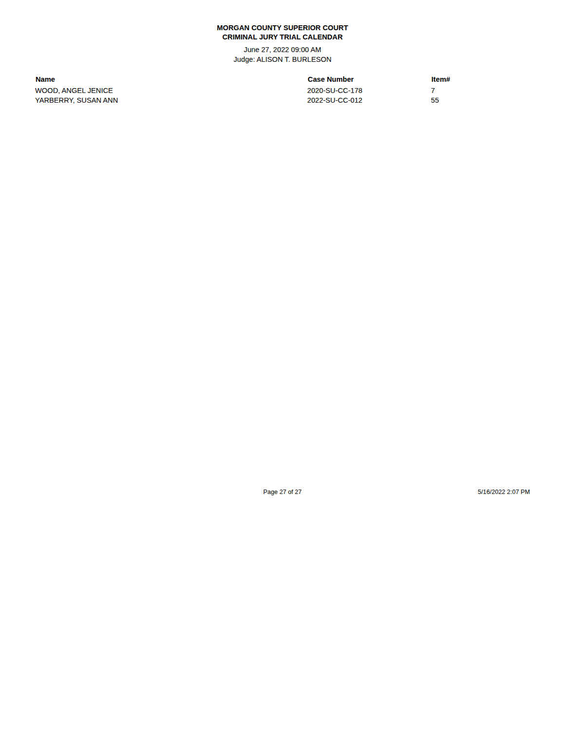MORGAN COUNTY SUPERIOR COURT
CRIMINAL JURY TRIAL CALENDAR
June 27, 2022 09:00 AM
Judge: ALISON T. BURLESON
| Name | Case Number | Item# |
| --- | --- | --- |
| WOOD, ANGEL JENICE | 2020-SU-CC-178 | 7 |
| YARBERRY, SUSAN ANN | 2022-SU-CC-012 | 55 |
Page 27 of 27
5/16/2022 2:07 PM